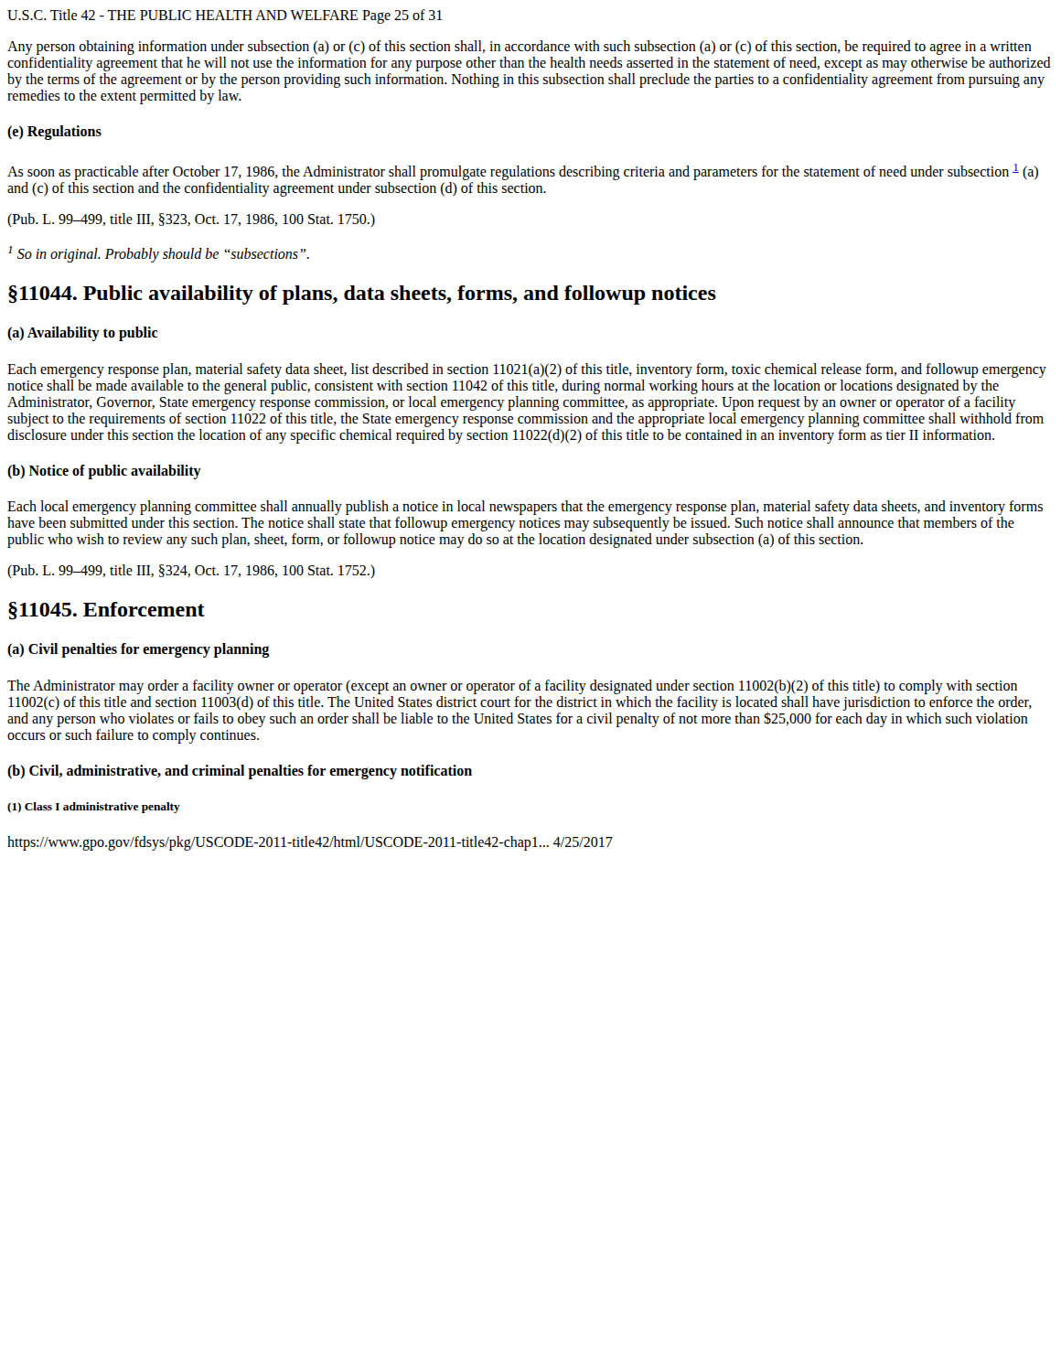U.S.C. Title 42 - THE PUBLIC HEALTH AND WELFARE Page 25 of 31
Any person obtaining information under subsection (a) or (c) of this section shall, in accordance with such subsection (a) or (c) of this section, be required to agree in a written confidentiality agreement that he will not use the information for any purpose other than the health needs asserted in the statement of need, except as may otherwise be authorized by the terms of the agreement or by the person providing such information. Nothing in this subsection shall preclude the parties to a confidentiality agreement from pursuing any remedies to the extent permitted by law.
(e) Regulations
As soon as practicable after October 17, 1986, the Administrator shall promulgate regulations describing criteria and parameters for the statement of need under subsection 1 (a) and (c) of this section and the confidentiality agreement under subsection (d) of this section.
(Pub. L. 99–499, title III, §323, Oct. 17, 1986, 100 Stat. 1750.)
1 So in original. Probably should be “subsections”.
§11044. Public availability of plans, data sheets, forms, and followup notices
(a) Availability to public
Each emergency response plan, material safety data sheet, list described in section 11021(a)(2) of this title, inventory form, toxic chemical release form, and followup emergency notice shall be made available to the general public, consistent with section 11042 of this title, during normal working hours at the location or locations designated by the Administrator, Governor, State emergency response commission, or local emergency planning committee, as appropriate. Upon request by an owner or operator of a facility subject to the requirements of section 11022 of this title, the State emergency response commission and the appropriate local emergency planning committee shall withhold from disclosure under this section the location of any specific chemical required by section 11022(d)(2) of this title to be contained in an inventory form as tier II information.
(b) Notice of public availability
Each local emergency planning committee shall annually publish a notice in local newspapers that the emergency response plan, material safety data sheets, and inventory forms have been submitted under this section. The notice shall state that followup emergency notices may subsequently be issued. Such notice shall announce that members of the public who wish to review any such plan, sheet, form, or followup notice may do so at the location designated under subsection (a) of this section.
(Pub. L. 99–499, title III, §324, Oct. 17, 1986, 100 Stat. 1752.)
§11045. Enforcement
(a) Civil penalties for emergency planning
The Administrator may order a facility owner or operator (except an owner or operator of a facility designated under section 11002(b)(2) of this title) to comply with section 11002(c) of this title and section 11003(d) of this title. The United States district court for the district in which the facility is located shall have jurisdiction to enforce the order, and any person who violates or fails to obey such an order shall be liable to the United States for a civil penalty of not more than $25,000 for each day in which such violation occurs or such failure to comply continues.
(b) Civil, administrative, and criminal penalties for emergency notification
(1) Class I administrative penalty
https://www.gpo.gov/fdsys/pkg/USCODE-2011-title42/html/USCODE-2011-title42-chap1... 4/25/2017